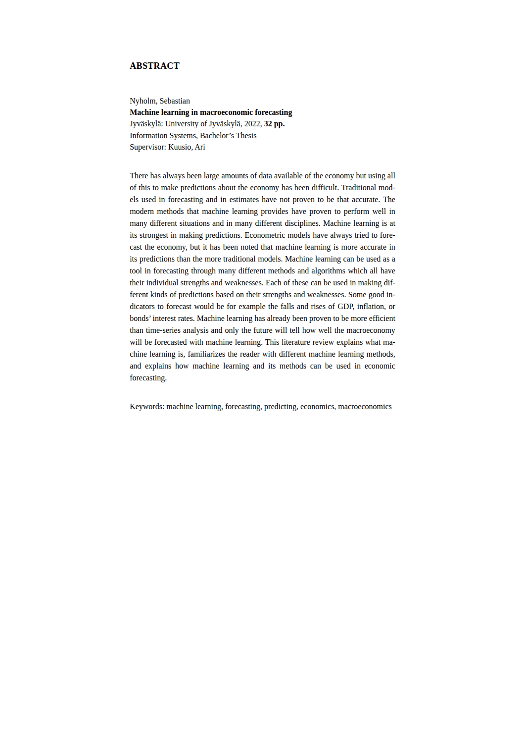ABSTRACT
Nyholm, Sebastian
Machine learning in macroeconomic forecasting
Jyväskylä: University of Jyväskylä, 2022, 32 pp.
Information Systems, Bachelor’s Thesis
Supervisor: Kuusio, Ari
There has always been large amounts of data available of the economy but using all of this to make predictions about the economy has been difficult. Traditional models used in forecasting and in estimates have not proven to be that accurate. The modern methods that machine learning provides have proven to perform well in many different situations and in many different disciplines. Machine learning is at its strongest in making predictions. Econometric models have always tried to forecast the economy, but it has been noted that machine learning is more accurate in its predictions than the more traditional models. Machine learning can be used as a tool in forecasting through many different methods and algorithms which all have their individual strengths and weaknesses. Each of these can be used in making different kinds of predictions based on their strengths and weaknesses. Some good indicators to forecast would be for example the falls and rises of GDP, inflation, or bonds’ interest rates. Machine learning has already been proven to be more efficient than time-series analysis and only the future will tell how well the macroeconomy will be forecasted with machine learning. This literature review explains what machine learning is, familiarizes the reader with different machine learning methods, and explains how machine learning and its methods can be used in economic forecasting.
Keywords: machine learning, forecasting, predicting, economics, macroeconomics